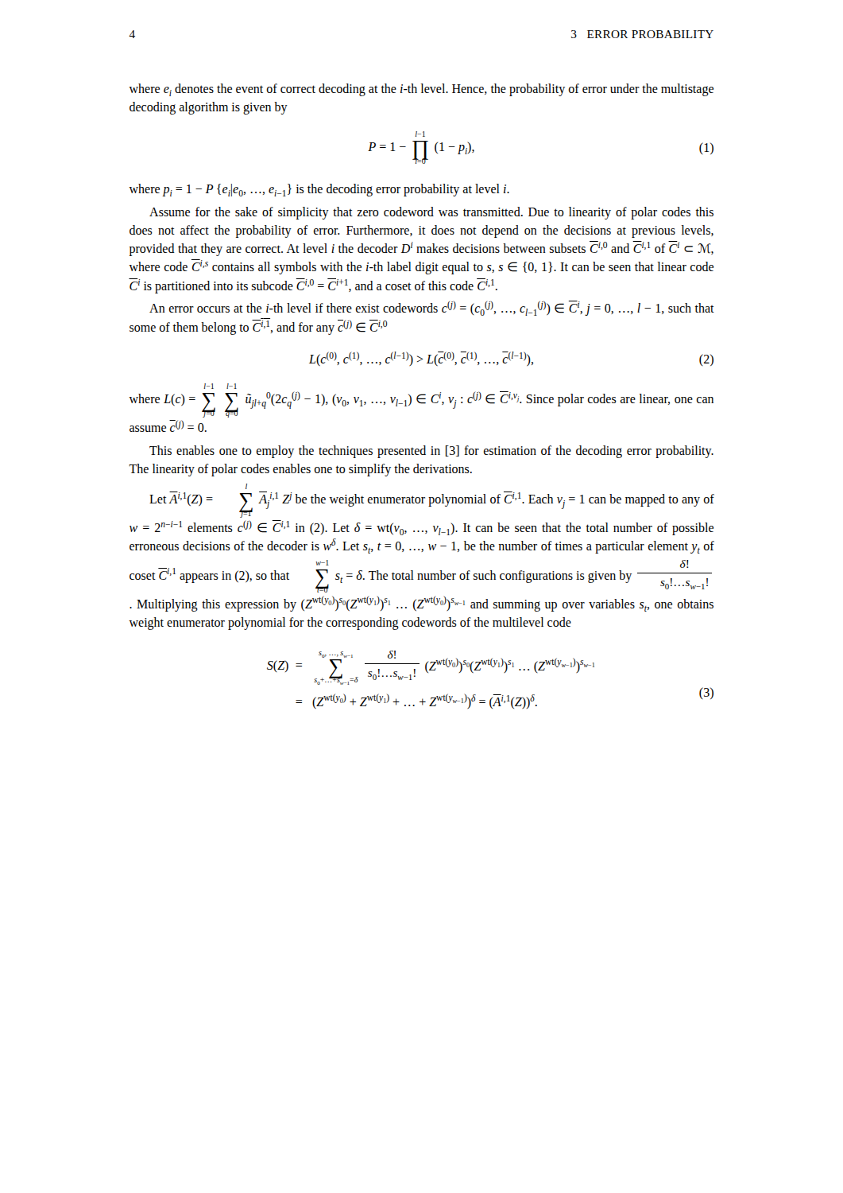4 3 ERROR PROBABILITY
where ei denotes the event of correct decoding at the i-th level. Hence, the probability of error under the multistage decoding algorithm is given by
P = 1 − l−1 ∏ i=0 (1 − pi), (1)
where pi = 1 − P {ei|e0, …, ei−1} is the decoding error probability at level i.
Assume for the sake of simplicity that zero codeword was transmitted. Due to linearity of polar codes this does not affect the probability of error. Furthermore, it does not depend on the decisions at previous levels, provided that they are correct. At level i the decoder Di makes decisions between subsets Ci,0 and Ci,1 of Ci ⊂ ℳ, where code Ci,s contains all symbols with the i-th label digit equal to s, s ∈ {0, 1}. It can be seen that linear code Ci is partitioned into its subcode Ci,0 = Ci+1, and a coset of this code Ci,1.
An error occurs at the i-th level if there exist codewords c(j) = (c0(j), …, cl−1(j)) ∈ Ci, j = 0, …, l − 1, such that some of them belong to Ci,1, and for any c(j) ∈ Ci,0
L(c(0), c(1), …, c(l−1)) > L(c(0), c(1), …, c(l−1)), (2)
where L(c) = l−1 ∑ j=0 l−1 ∑ q=0 ũjl+q0(2cq(j) − 1), (v0, v1, …, vl−1) ∈ Ci, vj : c(j) ∈ Ci,vj. Since polar codes are linear, one can assume c(j) = 0.
This enables one to employ the techniques presented in [3] for estimation of the decoding error probability. The linearity of polar codes enables one to simplify the derivations.
Let Ai,1(Z) = l ∑ j=1 Aji,1 Zj be the weight enumerator polynomial of Ci,1. Each vj = 1 can be mapped to any of w = 2n−i−1 elements c(j) ∈ Ci,1 in (2). Let δ = wt(v0, …, vl−1). It can be seen that the total number of possible erroneous decisions of the decoder is wδ. Let st, t = 0, …, w − 1, be the number of times a particular element yt of coset Ci,1 appears in (2), so that w−1 ∑ t=0 st = δ. The total number of such configurations is given by δ!s0!…sw−1!. Multiplying this expression by (Zwt(y0))s0(Zwt(y1))s1 … (Zwt(y0))sw−1 and summing up over variables st, one obtains weight enumerator polynomial for the corresponding codewords of the multilevel code
S(Z)= s0, …, sw−1 ∑ s0+…+sw−1=δ δ!s0!…sw−1! (Zwt(y0))s0(Zwt(y1))s1 … (Zwt(yw−1))sw−1 = (Zwt(y0) + Zwt(y1) + … + Zwt(yw−1))δ = (Ai,1(Z))δ. (3)